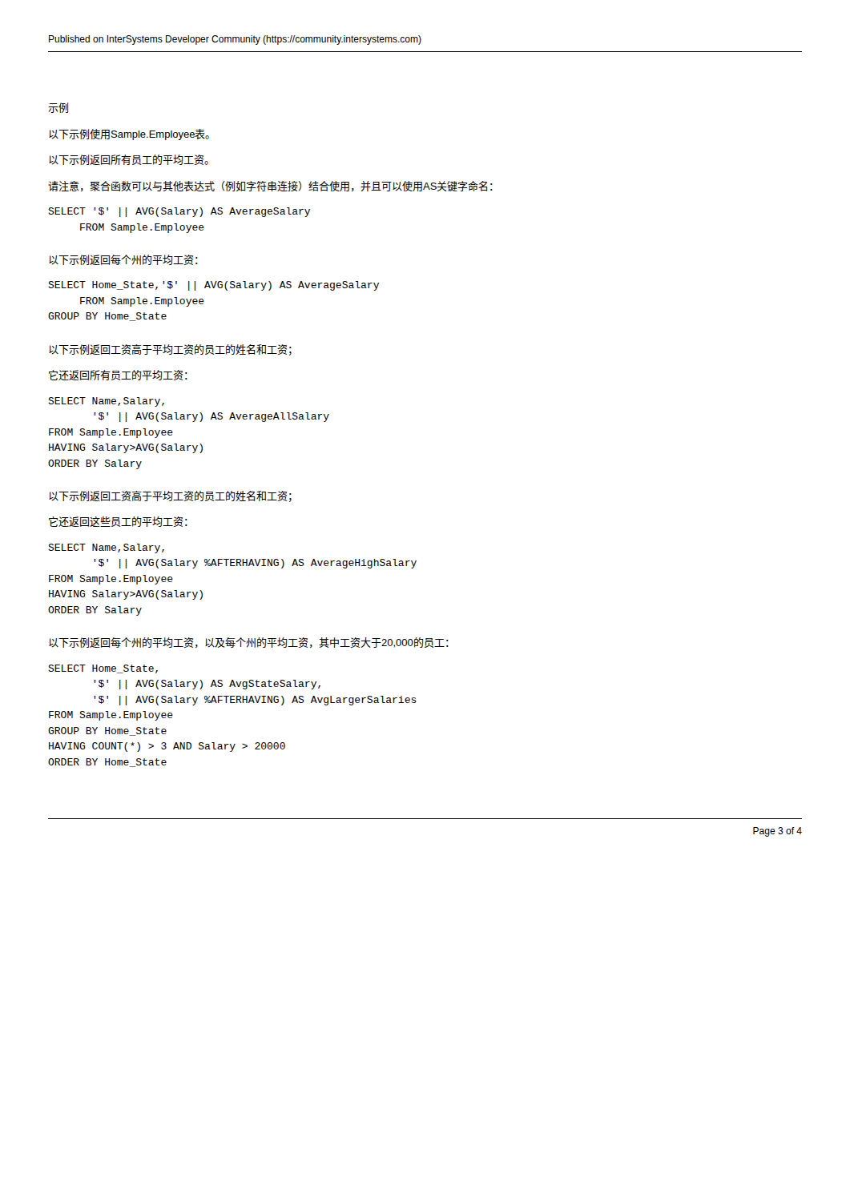Published on InterSystems Developer Community (https://community.intersystems.com)
示例
以下示例使用Sample.Employee表。
以下示例返回所有员工的平均工资。
请注意，聚合函数可以与其他表达式（例如字符串连接）结合使用，并且可以使用AS关键字命名：
SELECT '$' || AVG(Salary) AS AverageSalary
     FROM Sample.Employee
以下示例返回每个州的平均工资：
SELECT Home_State,'$' || AVG(Salary) AS AverageSalary
     FROM Sample.Employee
GROUP BY Home_State
以下示例返回工资高于平均工资的员工的姓名和工资；
它还返回所有员工的平均工资：
SELECT Name,Salary,
       '$' || AVG(Salary) AS AverageAllSalary
FROM Sample.Employee
HAVING Salary>AVG(Salary)
ORDER BY Salary
以下示例返回工资高于平均工资的员工的姓名和工资；
它还返回这些员工的平均工资：
SELECT Name,Salary,
       '$' || AVG(Salary %AFTERHAVING) AS AverageHighSalary
FROM Sample.Employee
HAVING Salary>AVG(Salary)
ORDER BY Salary
以下示例返回每个州的平均工资，以及每个州的平均工资，其中工资大于20,000的员工：
SELECT Home_State,
       '$' || AVG(Salary) AS AvgStateSalary,
       '$' || AVG(Salary %AFTERHAVING) AS AvgLargerSalaries
FROM Sample.Employee
GROUP BY Home_State
HAVING COUNT(*) > 3 AND Salary > 20000
ORDER BY Home_State
Page 3 of 4